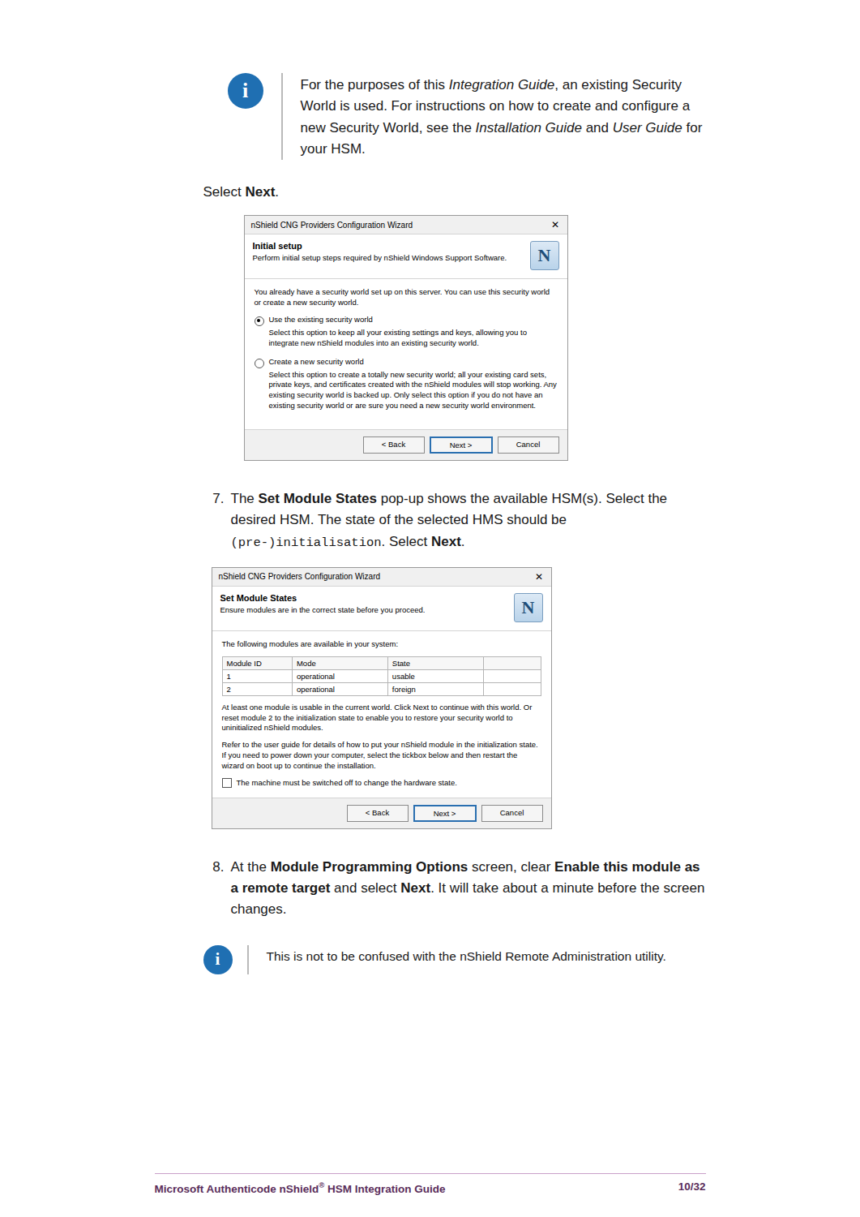i
For the purposes of this Integration Guide, an existing Security World is used. For instructions on how to create and configure a new Security World, see the Installation Guide and User Guide for your HSM.
Select Next.
nShield CNG Providers Configuration Wizard ✕
Initial setup
Perform initial setup steps required by nShield Windows Support Software.
N
You already have a security world set up on this server. You can use this security world or create a new security world.
Use the existing security world
Select this option to keep all your existing settings and keys, allowing you to integrate new nShield modules into an existing security world.
Create a new security world
Select this option to create a totally new security world; all your existing card sets, private keys, and certificates created with the nShield modules will stop working. Any existing security world is backed up. Only select this option if you do not have an existing security world or are sure you need a new security world environment.
< Back
Next >
Cancel
7. The Set Module States pop-up shows the available HSM(s). Select the desired HSM. The state of the selected HMS should be (pre-)initialisation. Select Next.
nShield CNG Providers Configuration Wizard ✕
Set Module States
Ensure modules are in the correct state before you proceed.
N
The following modules are available in your system:
| Module ID | Mode | State | |
| --- | --- | --- | --- |
| 1 | operational | usable | |
| 2 | operational | foreign | |
At least one module is usable in the current world. Click Next to continue with this world. Or reset module 2 to the initialization state to enable you to restore your security world to uninitialized nShield modules.
Refer to the user guide for details of how to put your nShield module in the initialization state. If you need to power down your computer, select the tickbox below and then restart the wizard on boot up to continue the installation.
The machine must be switched off to change the hardware state.
< Back
Next >
Cancel
8. At the Module Programming Options screen, clear Enable this module as a remote target and select Next. It will take about a minute before the screen changes.
i
This is not to be confused with the nShield Remote Administration utility.
Microsoft Authenticode nShield® HSM Integration Guide
10/32